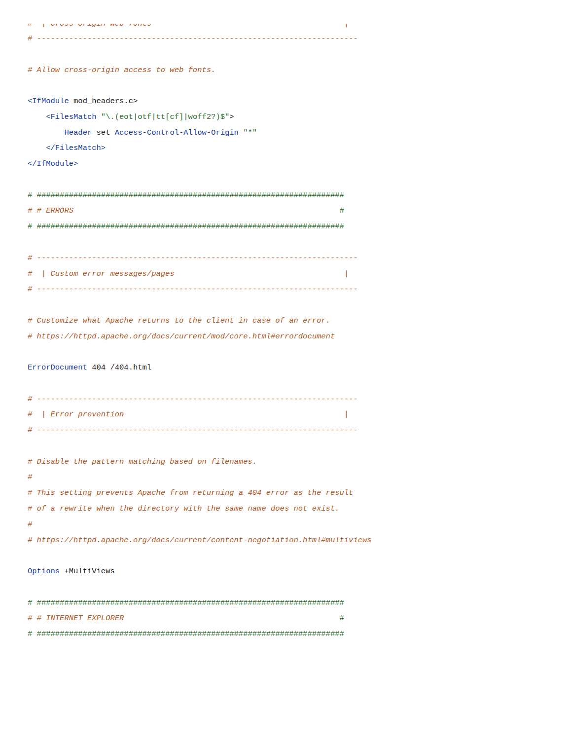#  | Cross-origin web fonts                                          |
# ----------------------------------------------------------------------

# Allow cross-origin access to web fonts.

<IfModule mod_headers.c>
    <FilesMatch "\.(eot|otf|tt[cf]|woff2?)$">
        Header set Access-Control-Allow-Origin "*"
    </FilesMatch>
</IfModule>

# ###################################################################
# # ERRORS                                                          #
# ###################################################################

# ----------------------------------------------------------------------
#  | Custom error messages/pages                                     |
# ----------------------------------------------------------------------

# Customize what Apache returns to the client in case of an error.
# https://httpd.apache.org/docs/current/mod/core.html#errordocument

ErrorDocument 404 /404.html

# ----------------------------------------------------------------------
#  | Error prevention                                                |
# ----------------------------------------------------------------------

# Disable the pattern matching based on filenames.
#
# This setting prevents Apache from returning a 404 error as the result
# of a rewrite when the directory with the same name does not exist.
#
# https://httpd.apache.org/docs/current/content-negotiation.html#multiviews

Options +MultiViews

# ###################################################################
# # INTERNET EXPLORER                                               #
# ###################################################################